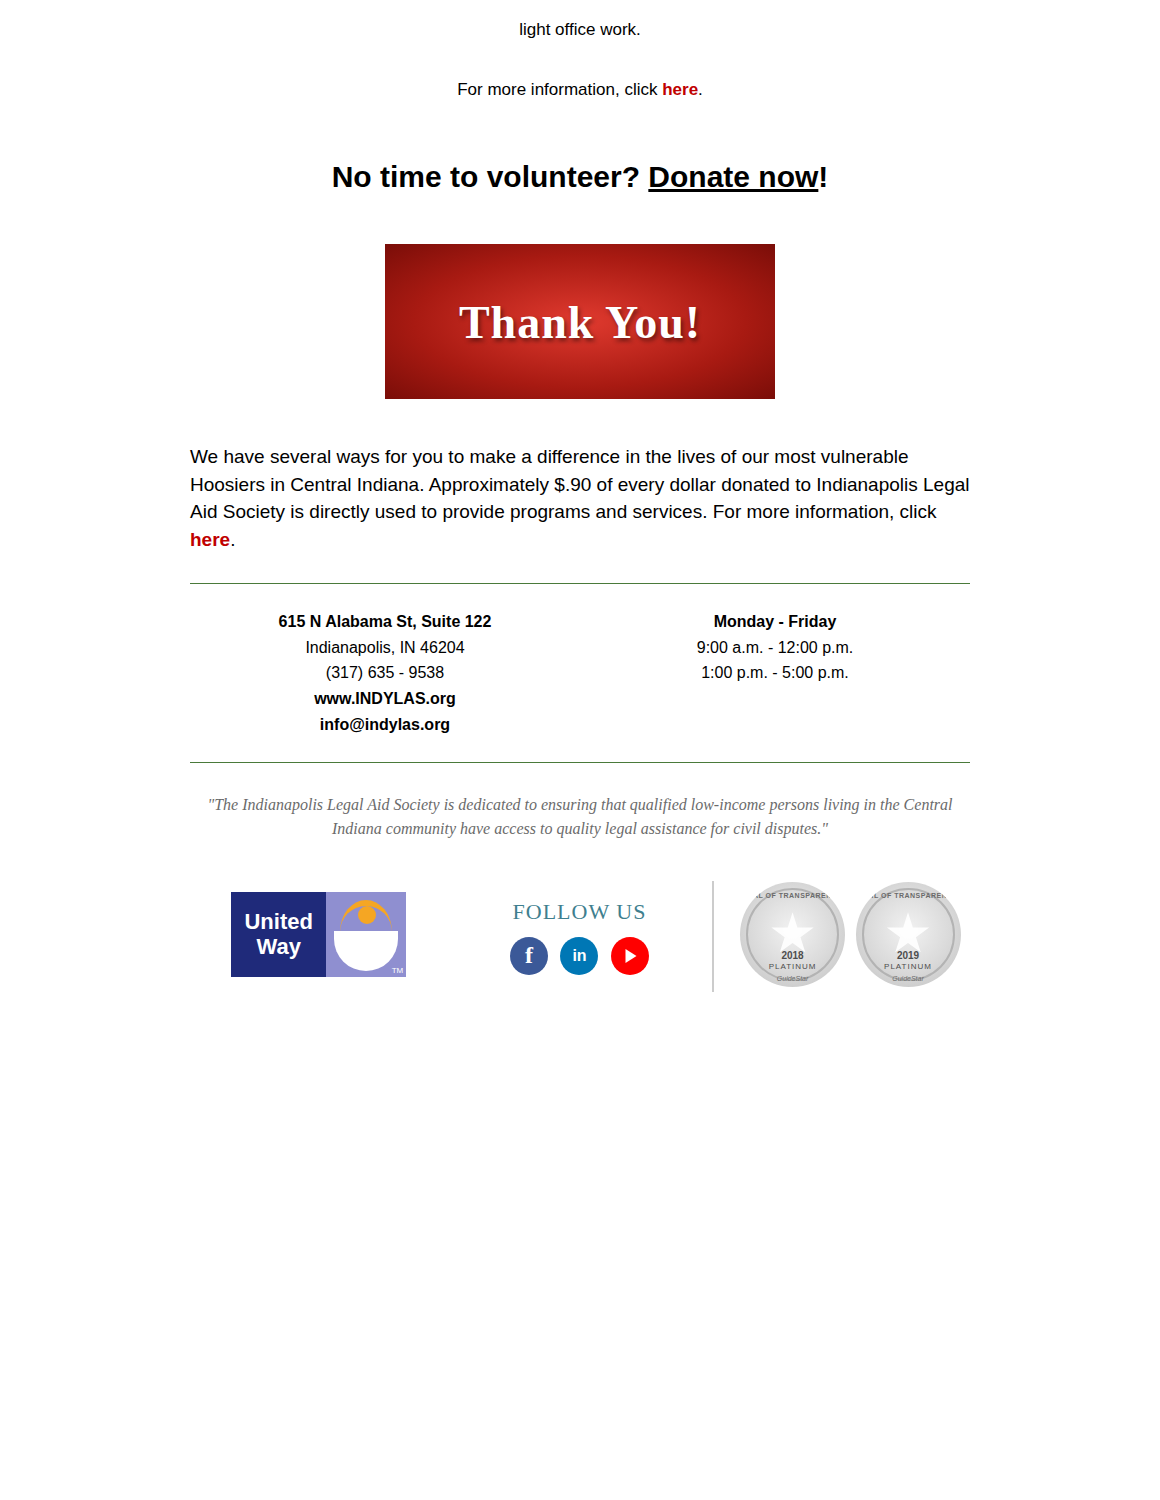light office work.
For more information, click here.
No time to volunteer? Donate now!
Thank You!
We have several ways for you to make a difference in the lives of our most vulnerable Hoosiers in Central Indiana. Approximately $.90 of every dollar donated to Indianapolis Legal Aid Society is directly used to provide programs and services. For more information, click here.
| 615 N Alabama St, Suite 122 Indianapolis, IN 46204 (317) 635 - 9538 www.INDYLAS.org info@indylas.org | Monday - Friday 9:00 a.m. - 12:00 p.m. 1:00 p.m. - 5:00 p.m. |
"The Indianapolis Legal Aid Society is dedicated to ensuring that qualified low-income persons living in the Central Indiana community have access to quality legal assistance for civil disputes."
| United Way TM | FOLLOW US | SEAL OF TRANSPARENCY 2018 PLATINUM GuideStar SEAL OF TRANSPARENCY 2019 PLATINUM GuideStar |